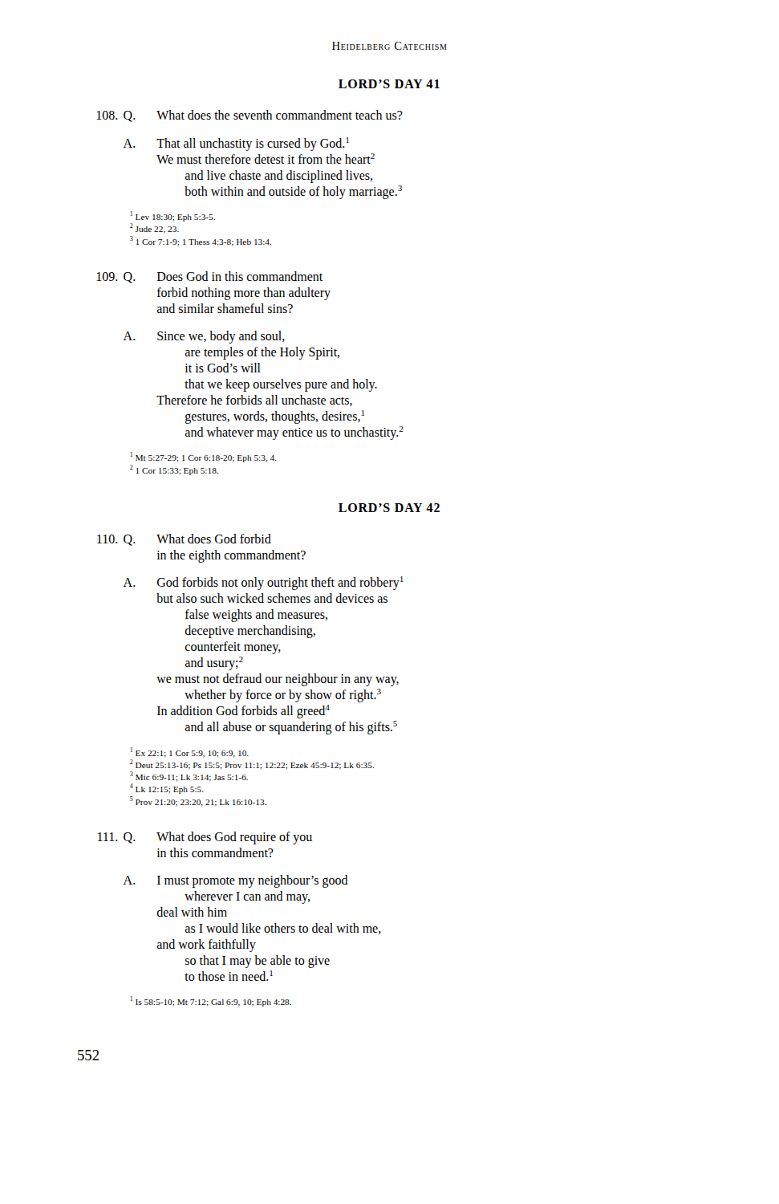Heidelberg Catechism
LORD’S DAY 41
108.
Q.
What does the seventh commandment teach us?
A.
That all unchastity is cursed by God.1
We must therefore detest it from the heart2 and live chaste and disciplined lives, both within and outside of holy marriage.3
1 Lev 18:30; Eph 5:3-5.
2 Jude 22, 23.
3 1 Cor 7:1-9; 1 Thess 4:3-8; Heb 13:4.
109.
Q.
Does God in this commandment
forbid nothing more than adultery
and similar shameful sins?
A.
Since we, body and soul, are temples of the Holy Spirit, it is God’s will that we keep ourselves pure and holy. Therefore he forbids all unchaste acts, gestures, words, thoughts, desires,1 and whatever may entice us to unchastity.2
1 Mt 5:27-29; 1 Cor 6:18-20; Eph 5:3, 4.
2 1 Cor 15:33; Eph 5:18.
LORD’S DAY 42
110.
Q.
What does God forbid
in the eighth commandment?
A.
God forbids not only outright theft and robbery1
but also such wicked schemes and devices as false weights and measures, deceptive merchandising, counterfeit money, and usury;2 we must not defraud our neighbour in any way, whether by force or by show of right.3 In addition God forbids all greed4 and all abuse or squandering of his gifts.5
1 Ex 22:1; 1 Cor 5:9, 10; 6:9, 10.
2 Deut 25:13-16; Ps 15:5; Prov 11:1; 12:22; Ezek 45:9-12; Lk 6:35.
3 Mic 6:9-11; Lk 3:14; Jas 5:1-6.
4 Lk 12:15; Eph 5:5.
5 Prov 21:20; 23:20, 21; Lk 16:10-13.
111.
Q.
What does God require of you
in this commandment?
A.
I must promote my neighbour’s good wherever I can and may, deal with him as I would like others to deal with me, and work faithfully so that I may be able to give to those in need.1
1 Is 58:5-10; Mt 7:12; Gal 6:9, 10; Eph 4:28.
552